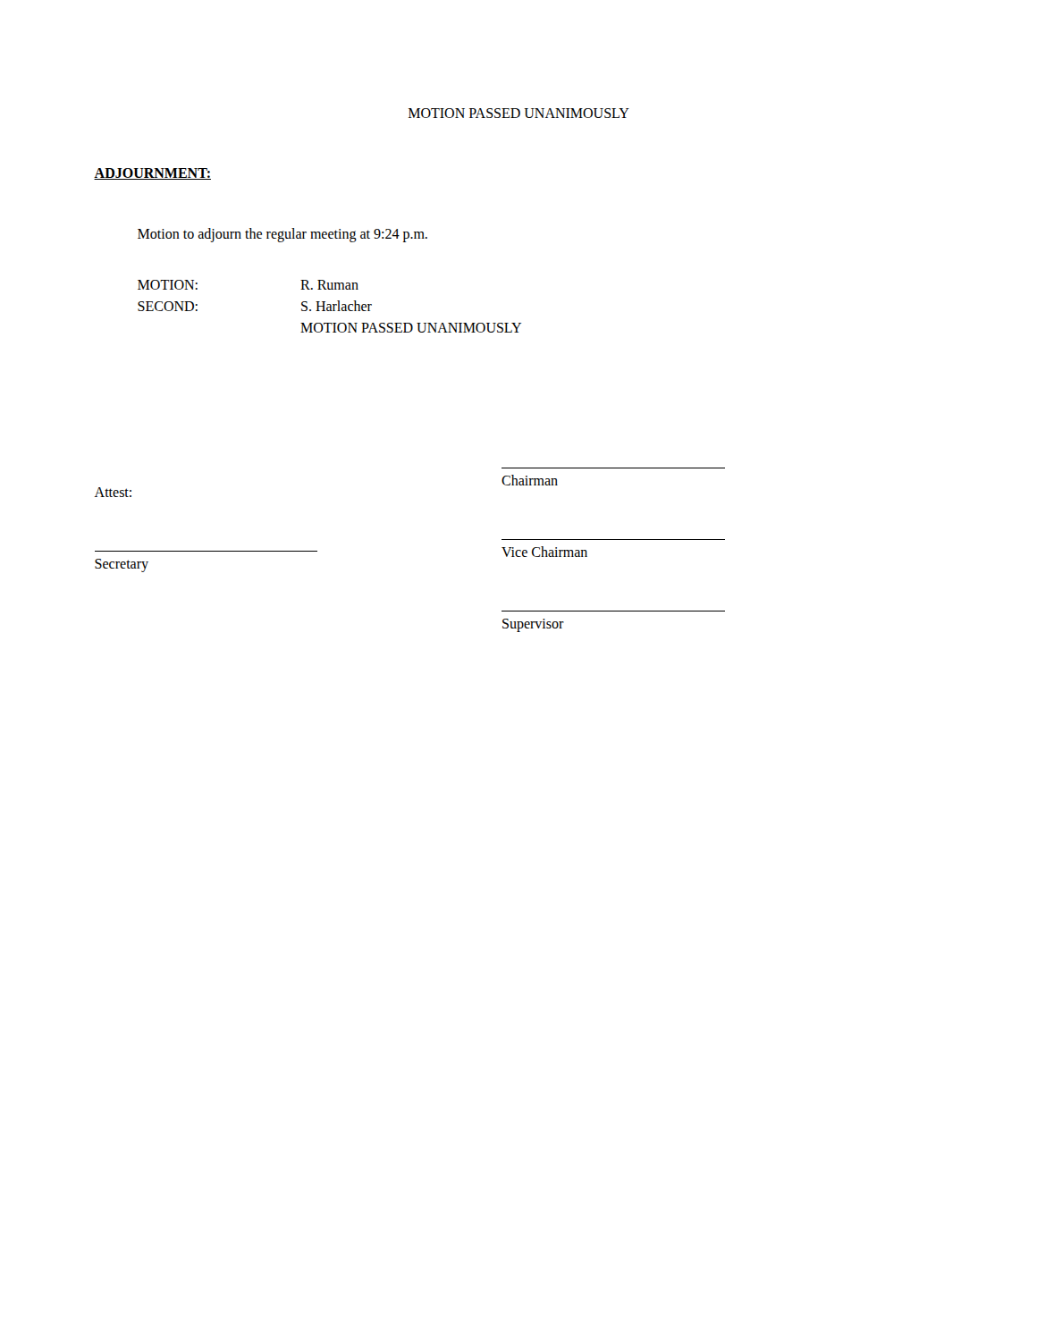MOTION PASSED UNANIMOUSLY
ADJOURNMENT:
Motion to adjourn the regular meeting at 9:24 p.m.
| MOTION: | R. Ruman |
| SECOND: | S. Harlacher |
| | MOTION PASSED UNANIMOUSLY |
| Attest: Secretary | Chairman Vice Chairman Supervisor |